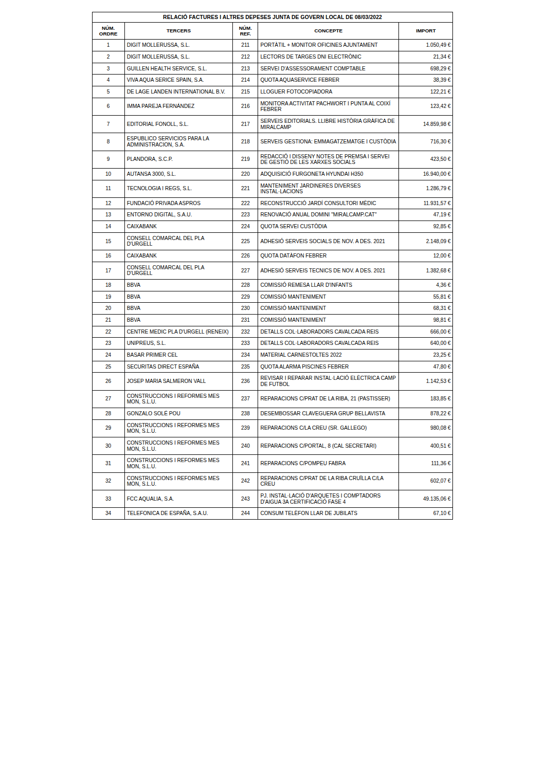RELACIÓ FACTURES I ALTRES DEPESES JUNTA DE GOVERN LOCAL DE 08/03/2022
| NÚM. ORDRE | TERCERS | NÚM. REF. | CONCEPTE | IMPORT |
| --- | --- | --- | --- | --- |
| 1 | DIGIT MOLLERUSSA, S.L. | 211 | PORTÀTIL + MONITOR OFICINES AJUNTAMENT | 1.050,49 € |
| 2 | DIGIT MOLLERUSSA, S.L. | 212 | LECTORS DE TARGES DNI ELECTRÒNIC | 21,34 € |
| 3 | GUILLEN HEALTH SERVICE, S.L. | 213 | SERVEI D'ASSESSORAMENT COMPTABLE | 698,29 € |
| 4 | VIVA AQUA SERICE SPAIN, S.A. | 214 | QUOTA AQUASERVICE FEBRER | 38,39 € |
| 5 | DE LAGE LANDEN INTERNATIONAL B.V. | 215 | LLOGUER FOTOCOPIADORA | 122,21 € |
| 6 | IMMA PAREJA FERNÁNDEZ | 216 | MONITORA ACTIVITAT PACHWORT I PUNTA AL COIXÍ FEBRER | 123,42 € |
| 7 | EDITORIAL FONOLL, S.L. | 217 | SERVEIS EDITORIALS. LLIBRE HISTÒRIA GRÀFICA DE MIRALCAMP | 14.859,98 € |
| 8 | ESPUBLICO SERVICIOS PARA LA ADMINISTRACION, S.A. | 218 | SERVEIS GESTIONA: EMMAGATZEMATGE I CUSTÒDIA | 716,30 € |
| 9 | PLANDORA, S.C.P. | 219 | REDACCIÓ I DISSENY NOTES DE PREMSA I SERVEI DE GESTIÓ DE LES XARXES SOCIALS | 423,50 € |
| 10 | AUTANSA 3000, S.L. | 220 | ADQUISICIÓ FURGONETA HYUNDAI H350 | 16.940,00 € |
| 11 | TECNOLOGIA I REGS, S.L. | 221 | MANTENIMENT JARDINERES DIVERSES INSTAL·LACIONS | 1.286,79 € |
| 12 | FUNDACIÓ PRIVADA ASPROS | 222 | RECONSTRUCCIÓ JARDÍ CONSULTORI MÈDIC | 11.931,57 € |
| 13 | ENTORNO DIGITAL, S.A.U. | 223 | RENOVACIÓ ANUAL DOMINI "MIRALCAMP.CAT" | 47,19 € |
| 14 | CAIXABANK | 224 | QUOTA SERVEI CUSTÒDIA | 92,85 € |
| 15 | CONSELL COMARCAL DEL PLA D'URGELL | 225 | ADHESIÓ SERVEIS SOCIALS DE NOV. A DES. 2021 | 2.148,09 € |
| 16 | CAIXABANK | 226 | QUOTA DATÀFON FEBRER | 12,00 € |
| 17 | CONSELL COMARCAL DEL PLA D'URGELL | 227 | ADHESIÓ SERVEIS TECNICS DE NOV. A DES. 2021 | 1.382,68 € |
| 18 | BBVA | 228 | COMISSIÓ REMESA LLAR D'INFANTS | 4,36 € |
| 19 | BBVA | 229 | COMISSIÓ MANTENIMENT | 55,81 € |
| 20 | BBVA | 230 | COMISSIÓ MANTENIMENT | 68,31 € |
| 21 | BBVA | 231 | COMISSIÓ MANTENIMENT | 98,81 € |
| 22 | CENTRE MEDIC PLA D'URGELL (RENEIX) | 232 | DETALLS COL·LABORADORS CAVALCADA REIS | 666,00 € |
| 23 | UNIPREUS, S.L. | 233 | DETALLS COL·LABORADORS CAVALCADA REIS | 640,00 € |
| 24 | BASAR PRIMER CEL | 234 | MATERIAL CARNESTOLTES 2022 | 23,25 € |
| 25 | SECURITAS DIRECT ESPAÑA | 235 | QUOTA ALARMA PISCINES FEBRER | 47,80 € |
| 26 | JOSEP MARIA SALMERON VALL | 236 | REVISAR I REPARAR INSTAL·LACIÓ ELÈCTRICA CAMP DE FUTBOL | 1.142,53 € |
| 27 | CONSTRUCCIONS I REFORMES MES MON, S.L.U. | 237 | REPARACIONS C/PRAT DE LA RIBA, 21 (PASTISSER) | 183,85 € |
| 28 | GONZALO SOLÉ POU | 238 | DESEMBOSSAR CLAVEGUERA GRUP BELLAVISTA | 878,22 € |
| 29 | CONSTRUCCIONS I REFORMES MES MON, S.L.U. | 239 | REPARACIONS C/LA CREU (SR. GALLEGO) | 980,08 € |
| 30 | CONSTRUCCIONS I REFORMES MES MON, S.L.U. | 240 | REPARACIONS C/PORTAL, 8 (CAL SECRETARI) | 400,51 € |
| 31 | CONSTRUCCIONS I REFORMES MES MON, S.L.U. | 241 | REPARACIONS C/POMPEU FABRA | 111,36 € |
| 32 | CONSTRUCCIONS I REFORMES MES MON, S.L.U. | 242 | REPARACIONS C/PRAT DE LA RIBA CRUÏLLA C/LA CREU | 602,07 € |
| 33 | FCC AQUALIA, S.A. | 243 | PJ. INSTAL·LACIÓ D'ARQUETES I COMPTADORS D'AIGUA 3A CERTIFICACIÓ FASE 4 | 49.135,06 € |
| 34 | TELEFONICA DE ESPAÑA, S.A.U. | 244 | CONSUM TELÈFON LLAR DE JUBILATS | 67,10 € |